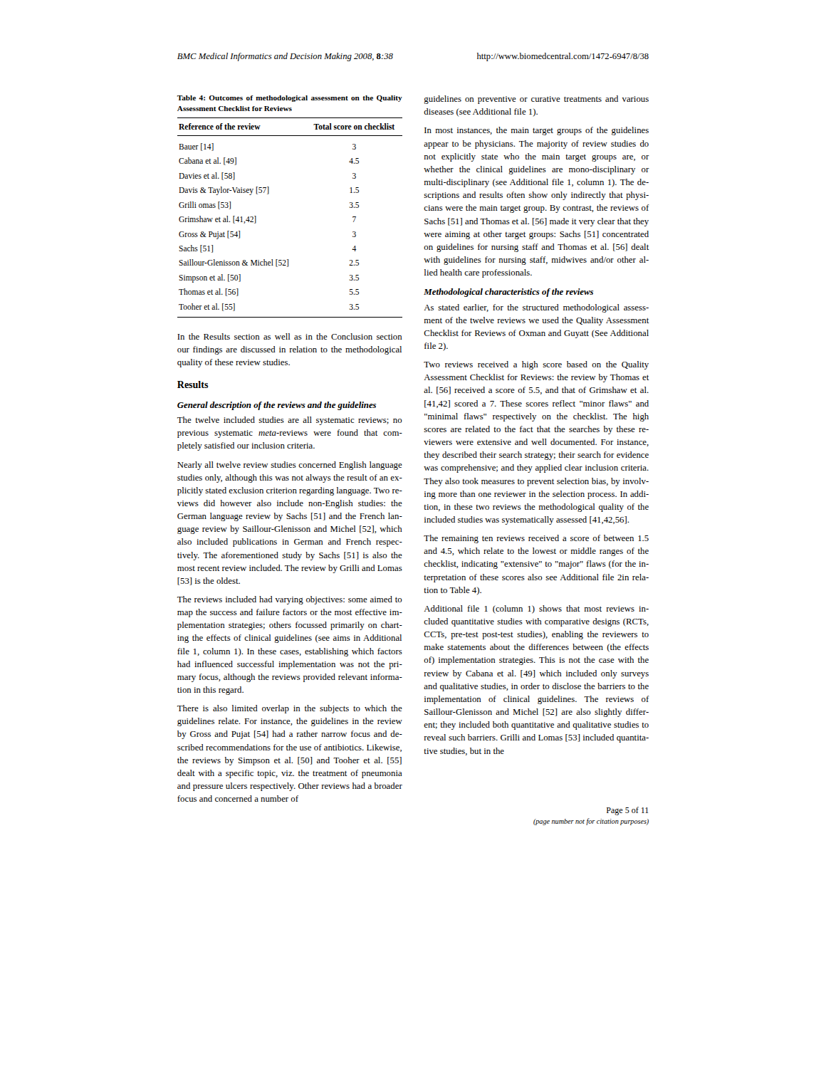BMC Medical Informatics and Decision Making 2008, 8:38 http://www.biomedcentral.com/1472-6947/8/38
Table 4: Outcomes of methodological assessment on the Quality Assessment Checklist for Reviews
| Reference of the review | Total score on checklist |
| --- | --- |
| Bauer [14] | 3 |
| Cabana et al. [49] | 4.5 |
| Davies et al. [58] | 3 |
| Davis & Taylor-Vaisey [57] | 1.5 |
| Grilli omas [53] | 3.5 |
| Grimshaw et al. [41,42] | 7 |
| Gross & Pujat [54] | 3 |
| Sachs [51] | 4 |
| Saillour-Glenisson & Michel [52] | 2.5 |
| Simpson et al. [50] | 3.5 |
| Thomas et al. [56] | 5.5 |
| Tooher et al. [55] | 3.5 |
In the Results section as well as in the Conclusion section our findings are discussed in relation to the methodological quality of these review studies.
Results
General description of the reviews and the guidelines
The twelve included studies are all systematic reviews; no previous systematic meta-reviews were found that completely satisfied our inclusion criteria.
Nearly all twelve review studies concerned English language studies only, although this was not always the result of an explicitly stated exclusion criterion regarding language. Two reviews did however also include non-English studies: the German language review by Sachs [51] and the French language review by Saillour-Glenisson and Michel [52], which also included publications in German and French respectively. The aforementioned study by Sachs [51] is also the most recent review included. The review by Grilli and Lomas [53] is the oldest.
The reviews included had varying objectives: some aimed to map the success and failure factors or the most effective implementation strategies; others focussed primarily on charting the effects of clinical guidelines (see aims in Additional file 1, column 1). In these cases, establishing which factors had influenced successful implementation was not the primary focus, although the reviews provided relevant information in this regard.
There is also limited overlap in the subjects to which the guidelines relate. For instance, the guidelines in the review by Gross and Pujat [54] had a rather narrow focus and described recommendations for the use of antibiotics. Likewise, the reviews by Simpson et al. [50] and Tooher et al. [55] dealt with a specific topic, viz. the treatment of pneumonia and pressure ulcers respectively. Other reviews had a broader focus and concerned a number of
guidelines on preventive or curative treatments and various diseases (see Additional file 1).
In most instances, the main target groups of the guidelines appear to be physicians. The majority of review studies do not explicitly state who the main target groups are, or whether the clinical guidelines are mono-disciplinary or multi-disciplinary (see Additional file 1, column 1). The descriptions and results often show only indirectly that physicians were the main target group. By contrast, the reviews of Sachs [51] and Thomas et al. [56] made it very clear that they were aiming at other target groups: Sachs [51] concentrated on guidelines for nursing staff and Thomas et al. [56] dealt with guidelines for nursing staff, midwives and/or other allied health care professionals.
Methodological characteristics of the reviews
As stated earlier, for the structured methodological assessment of the twelve reviews we used the Quality Assessment Checklist for Reviews of Oxman and Guyatt (See Additional file 2).
Two reviews received a high score based on the Quality Assessment Checklist for Reviews: the review by Thomas et al. [56] received a score of 5.5, and that of Grimshaw et al. [41,42] scored a 7. These scores reflect "minor flaws" and "minimal flaws" respectively on the checklist. The high scores are related to the fact that the searches by these reviewers were extensive and well documented. For instance, they described their search strategy; their search for evidence was comprehensive; and they applied clear inclusion criteria. They also took measures to prevent selection bias, by involving more than one reviewer in the selection process. In addition, in these two reviews the methodological quality of the included studies was systematically assessed [41,42,56].
The remaining ten reviews received a score of between 1.5 and 4.5, which relate to the lowest or middle ranges of the checklist, indicating "extensive" to "major" flaws (for the interpretation of these scores also see Additional file 2in relation to Table 4).
Additional file 1 (column 1) shows that most reviews included quantitative studies with comparative designs (RCTs, CCTs, pre-test post-test studies), enabling the reviewers to make statements about the differences between (the effects of) implementation strategies. This is not the case with the review by Cabana et al. [49] which included only surveys and qualitative studies, in order to disclose the barriers to the implementation of clinical guidelines. The reviews of Saillour-Glenisson and Michel [52] are also slightly different; they included both quantitative and qualitative studies to reveal such barriers. Grilli and Lomas [53] included quantitative studies, but in the
Page 5 of 11
(page number not for citation purposes)